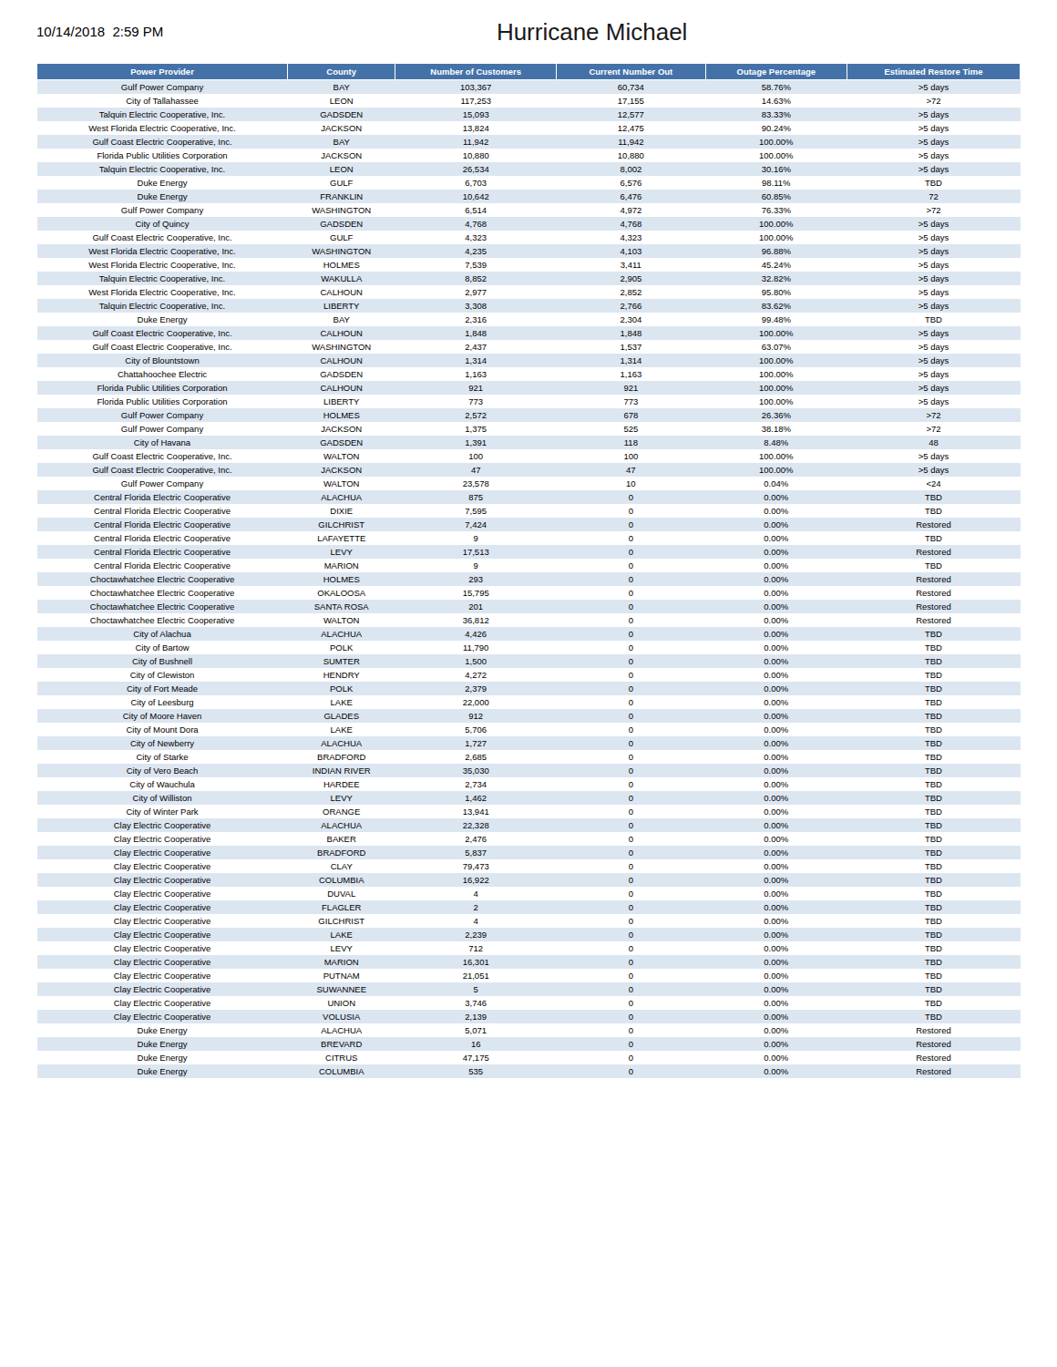10/14/2018 2:59 PM
Hurricane Michael
| Power Provider | County | Number of Customers | Current Number Out | Outage Percentage | Estimated Restore Time |
| --- | --- | --- | --- | --- | --- |
| Gulf Power Company | BAY | 103,367 | 60,734 | 58.76% | >5 days |
| City of Tallahassee | LEON | 117,253 | 17,155 | 14.63% | >72 |
| Talquin Electric Cooperative, Inc. | GADSDEN | 15,093 | 12,577 | 83.33% | >5 days |
| West Florida Electric Cooperative, Inc. | JACKSON | 13,824 | 12,475 | 90.24% | >5 days |
| Gulf Coast Electric Cooperative, Inc. | BAY | 11,942 | 11,942 | 100.00% | >5 days |
| Florida Public Utilities Corporation | JACKSON | 10,880 | 10,880 | 100.00% | >5 days |
| Talquin Electric Cooperative, Inc. | LEON | 26,534 | 8,002 | 30.16% | >5 days |
| Duke Energy | GULF | 6,703 | 6,576 | 98.11% | TBD |
| Duke Energy | FRANKLIN | 10,642 | 6,476 | 60.85% | 72 |
| Gulf Power Company | WASHINGTON | 6,514 | 4,972 | 76.33% | >72 |
| City of Quincy | GADSDEN | 4,768 | 4,768 | 100.00% | >5 days |
| Gulf Coast Electric Cooperative, Inc. | GULF | 4,323 | 4,323 | 100.00% | >5 days |
| West Florida Electric Cooperative, Inc. | WASHINGTON | 4,235 | 4,103 | 96.88% | >5 days |
| West Florida Electric Cooperative, Inc. | HOLMES | 7,539 | 3,411 | 45.24% | >5 days |
| Talquin Electric Cooperative, Inc. | WAKULLA | 8,852 | 2,905 | 32.82% | >5 days |
| West Florida Electric Cooperative, Inc. | CALHOUN | 2,977 | 2,852 | 95.80% | >5 days |
| Talquin Electric Cooperative, Inc. | LIBERTY | 3,308 | 2,766 | 83.62% | >5 days |
| Duke Energy | BAY | 2,316 | 2,304 | 99.48% | TBD |
| Gulf Coast Electric Cooperative, Inc. | CALHOUN | 1,848 | 1,848 | 100.00% | >5 days |
| Gulf Coast Electric Cooperative, Inc. | WASHINGTON | 2,437 | 1,537 | 63.07% | >5 days |
| City of Blountstown | CALHOUN | 1,314 | 1,314 | 100.00% | >5 days |
| Chattahoochee Electric | GADSDEN | 1,163 | 1,163 | 100.00% | >5 days |
| Florida Public Utilities Corporation | CALHOUN | 921 | 921 | 100.00% | >5 days |
| Florida Public Utilities Corporation | LIBERTY | 773 | 773 | 100.00% | >5 days |
| Gulf Power Company | HOLMES | 2,572 | 678 | 26.36% | >72 |
| Gulf Power Company | JACKSON | 1,375 | 525 | 38.18% | >72 |
| City of Havana | GADSDEN | 1,391 | 118 | 8.48% | 48 |
| Gulf Coast Electric Cooperative, Inc. | WALTON | 100 | 100 | 100.00% | >5 days |
| Gulf Coast Electric Cooperative, Inc. | JACKSON | 47 | 47 | 100.00% | >5 days |
| Gulf Power Company | WALTON | 23,578 | 10 | 0.04% | <24 |
| Central Florida Electric Cooperative | ALACHUA | 875 | 0 | 0.00% | TBD |
| Central Florida Electric Cooperative | DIXIE | 7,595 | 0 | 0.00% | TBD |
| Central Florida Electric Cooperative | GILCHRIST | 7,424 | 0 | 0.00% | Restored |
| Central Florida Electric Cooperative | LAFAYETTE | 9 | 0 | 0.00% | TBD |
| Central Florida Electric Cooperative | LEVY | 17,513 | 0 | 0.00% | Restored |
| Central Florida Electric Cooperative | MARION | 9 | 0 | 0.00% | TBD |
| Choctawhatchee Electric Cooperative | HOLMES | 293 | 0 | 0.00% | Restored |
| Choctawhatchee Electric Cooperative | OKALOOSA | 15,795 | 0 | 0.00% | Restored |
| Choctawhatchee Electric Cooperative | SANTA ROSA | 201 | 0 | 0.00% | Restored |
| Choctawhatchee Electric Cooperative | WALTON | 36,812 | 0 | 0.00% | Restored |
| City of Alachua | ALACHUA | 4,426 | 0 | 0.00% | TBD |
| City of Bartow | POLK | 11,790 | 0 | 0.00% | TBD |
| City of Bushnell | SUMTER | 1,500 | 0 | 0.00% | TBD |
| City of Clewiston | HENDRY | 4,272 | 0 | 0.00% | TBD |
| City of Fort Meade | POLK | 2,379 | 0 | 0.00% | TBD |
| City of Leesburg | LAKE | 22,000 | 0 | 0.00% | TBD |
| City of Moore Haven | GLADES | 912 | 0 | 0.00% | TBD |
| City of Mount Dora | LAKE | 5,706 | 0 | 0.00% | TBD |
| City of Newberry | ALACHUA | 1,727 | 0 | 0.00% | TBD |
| City of Starke | BRADFORD | 2,685 | 0 | 0.00% | TBD |
| City of Vero Beach | INDIAN RIVER | 35,030 | 0 | 0.00% | TBD |
| City of Wauchula | HARDEE | 2,734 | 0 | 0.00% | TBD |
| City of Williston | LEVY | 1,462 | 0 | 0.00% | TBD |
| City of Winter Park | ORANGE | 13,941 | 0 | 0.00% | TBD |
| Clay Electric Cooperative | ALACHUA | 22,328 | 0 | 0.00% | TBD |
| Clay Electric Cooperative | BAKER | 2,476 | 0 | 0.00% | TBD |
| Clay Electric Cooperative | BRADFORD | 5,837 | 0 | 0.00% | TBD |
| Clay Electric Cooperative | CLAY | 79,473 | 0 | 0.00% | TBD |
| Clay Electric Cooperative | COLUMBIA | 16,922 | 0 | 0.00% | TBD |
| Clay Electric Cooperative | DUVAL | 4 | 0 | 0.00% | TBD |
| Clay Electric Cooperative | FLAGLER | 2 | 0 | 0.00% | TBD |
| Clay Electric Cooperative | GILCHRIST | 4 | 0 | 0.00% | TBD |
| Clay Electric Cooperative | LAKE | 2,239 | 0 | 0.00% | TBD |
| Clay Electric Cooperative | LEVY | 712 | 0 | 0.00% | TBD |
| Clay Electric Cooperative | MARION | 16,301 | 0 | 0.00% | TBD |
| Clay Electric Cooperative | PUTNAM | 21,051 | 0 | 0.00% | TBD |
| Clay Electric Cooperative | SUWANNEE | 5 | 0 | 0.00% | TBD |
| Clay Electric Cooperative | UNION | 3,746 | 0 | 0.00% | TBD |
| Clay Electric Cooperative | VOLUSIA | 2,139 | 0 | 0.00% | TBD |
| Duke Energy | ALACHUA | 5,071 | 0 | 0.00% | Restored |
| Duke Energy | BREVARD | 16 | 0 | 0.00% | Restored |
| Duke Energy | CITRUS | 47,175 | 0 | 0.00% | Restored |
| Duke Energy | COLUMBIA | 535 | 0 | 0.00% | Restored |